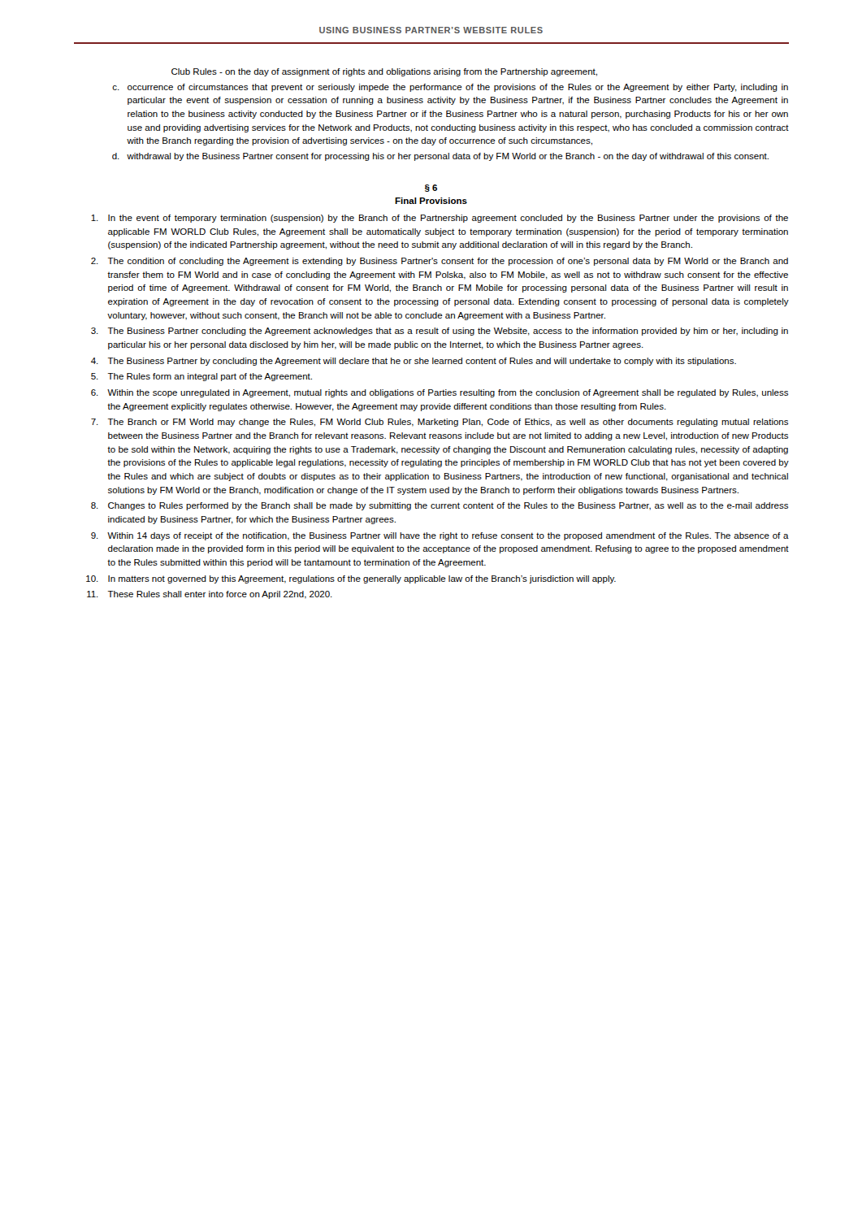USING BUSINESS PARTNER’S WEBSITE RULES
Club Rules - on the day of assignment of rights and obligations arising from the Partnership agreement,
occurrence of circumstances that prevent or seriously impede the performance of the provisions of the Rules or the Agreement by either Party, including in particular the event of suspension or cessation of running a business activity by the Business Partner, if the Business Partner concludes the Agreement in relation to the business activity conducted by the Business Partner or if the Business Partner who is a natural person, purchasing Products for his or her own use and providing advertising services for the Network and Products, not conducting business activity in this respect, who has concluded a commission contract with the Branch regarding the provision of advertising services - on the day of occurrence of such circumstances,
withdrawal by the Business Partner consent for processing his or her personal data of by FM World or the Branch - on the day of withdrawal of this consent.
§ 6 Final Provisions
In the event of temporary termination (suspension) by the Branch of the Partnership agreement concluded by the Business Partner under the provisions of the applicable FM WORLD Club Rules, the Agreement shall be automatically subject to temporary termination (suspension) for the period of temporary termination (suspension) of the indicated Partnership agreement, without the need to submit any additional declaration of will in this regard by the Branch.
The condition of concluding the Agreement is extending by Business Partner's consent for the procession of one’s personal data by FM World or the Branch and transfer them to FM World and in case of concluding the Agreement with FM Polska, also to FM Mobile, as well as not to withdraw such consent for the effective period of time of Agreement. Withdrawal of consent for FM World, the Branch or FM Mobile for processing personal data of the Business Partner will result in expiration of Agreement in the day of revocation of consent to the processing of personal data. Extending consent to processing of personal data is completely voluntary, however, without such consent, the Branch will not be able to conclude an Agreement with a Business Partner.
The Business Partner concluding the Agreement acknowledges that as a result of using the Website, access to the information provided by him or her, including in particular his or her personal data disclosed by him her, will be made public on the Internet, to which the Business Partner agrees.
The Business Partner by concluding the Agreement will declare that he or she learned content of Rules and will undertake to comply with its stipulations.
The Rules form an integral part of the Agreement.
Within the scope unregulated in Agreement, mutual rights and obligations of Parties resulting from the conclusion of Agreement shall be regulated by Rules, unless the Agreement explicitly regulates otherwise. However, the Agreement may provide different conditions than those resulting from Rules.
The Branch or FM World may change the Rules, FM World Club Rules, Marketing Plan, Code of Ethics, as well as other documents regulating mutual relations between the Business Partner and the Branch for relevant reasons. Relevant reasons include but are not limited to adding a new Level, introduction of new Products to be sold within the Network, acquiring the rights to use a Trademark, necessity of changing the Discount and Remuneration calculating rules, necessity of adapting the provisions of the Rules to applicable legal regulations, necessity of regulating the principles of membership in FM WORLD Club that has not yet been covered by the Rules and which are subject of doubts or disputes as to their application to Business Partners, the introduction of new functional, organisational and technical solutions by FM World or the Branch, modification or change of the IT system used by the Branch to perform their obligations towards Business Partners.
Changes to Rules performed by the Branch shall be made by submitting the current content of the Rules to the Business Partner, as well as to the e-mail address indicated by Business Partner, for which the Business Partner agrees.
Within 14 days of receipt of the notification, the Business Partner will have the right to refuse consent to the proposed amendment of the Rules. The absence of a declaration made in the provided form in this period will be equivalent to the acceptance of the proposed amendment. Refusing to agree to the proposed amendment to the Rules submitted within this period will be tantamount to termination of the Agreement.
In matters not governed by this Agreement, regulations of the generally applicable law of the Branch’s jurisdiction will apply.
These Rules shall enter into force on April 22nd, 2020.